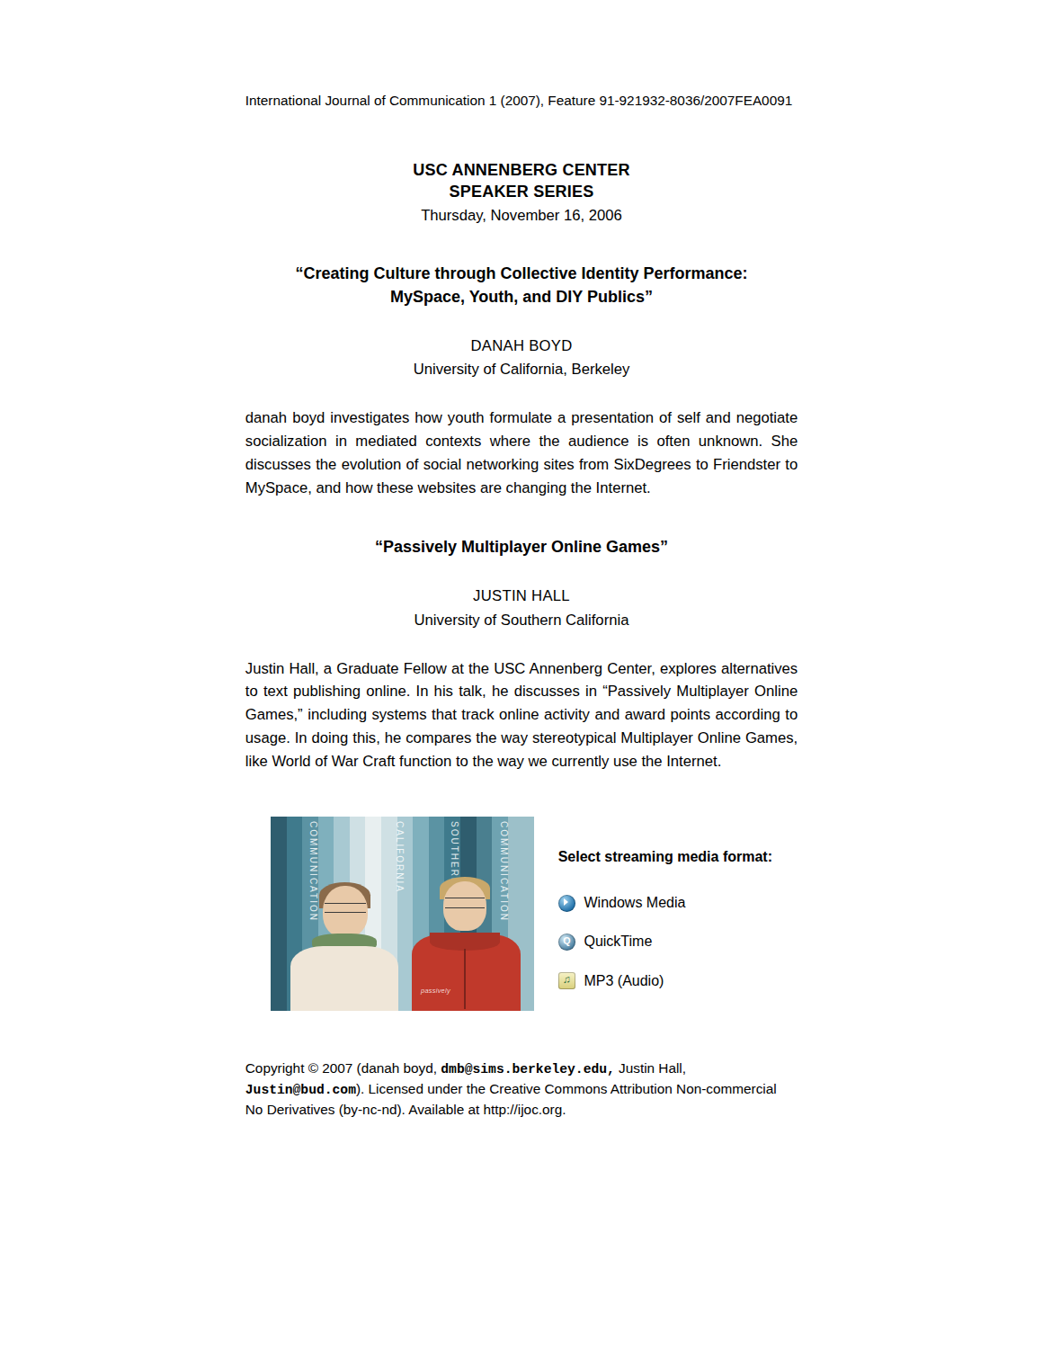International Journal of Communication 1 (2007), Feature 91-92
1932-8036/2007FEA0091
USC ANNENBERG CENTER
SPEAKER SERIES
Thursday, November 16, 2006
“Creating Culture through Collective Identity Performance:
MySpace, Youth, and DIY Publics”
DANAH BOYD
University of California, Berkeley
danah boyd investigates how youth formulate a presentation of self and negotiate socialization in mediated contexts where the audience is often unknown. She discusses the evolution of social networking sites from SixDegrees to Friendster to MySpace, and how these websites are changing the Internet.
“Passively Multiplayer Online Games”
JUSTIN HALL
University of Southern California
Justin Hall, a Graduate Fellow at the USC Annenberg Center, explores alternatives to text publishing online. In his talk, he discusses in “Passively Multiplayer Online Games,” including systems that track online activity and award points according to usage. In doing this, he compares the way stereotypical Multiplayer Online Games, like World of War Craft function to the way we currently use the Internet.
COMMUNICATION CALIFORNIA SOUTHERN COMMUNICATION
passively
Select streaming media format:
Windows Media
QuickTime
MP3 (Audio)
Copyright © 2007 (danah boyd, dmb@sims.berkeley.edu, Justin Hall, Justin@bud.com). Licensed under the Creative Commons Attribution Non-commercial No Derivatives (by-nc-nd). Available at http://ijoc.org.